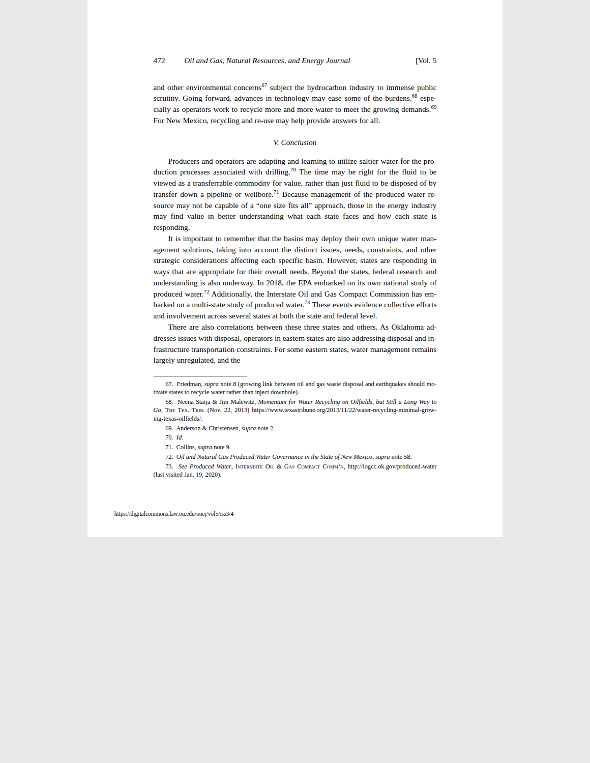472 Oil and Gas, Natural Resources, and Energy Journal [Vol. 5
and other environmental concerns67 subject the hydrocarbon industry to immense public scrutiny. Going forward, advances in technology may ease some of the burdens,68 especially as operators work to recycle more and more water to meet the growing demands.69 For New Mexico, recycling and re-use may help provide answers for all.
V. Conclusion
Producers and operators are adapting and learning to utilize saltier water for the production processes associated with drilling.70 The time may be right for the fluid to be viewed as a transferrable commodity for value, rather than just fluid to be disposed of by transfer down a pipeline or wellbore.71 Because management of the produced water resource may not be capable of a “one size fits all” approach, those in the energy industry may find value in better understanding what each state faces and how each state is responding.
It is important to remember that the basins may deploy their own unique water management solutions, taking into account the distinct issues, needs, constraints, and other strategic considerations affecting each specific basin. However, states are responding in ways that are appropriate for their overall needs. Beyond the states, federal research and understanding is also underway. In 2018, the EPA embarked on its own national study of produced water.72 Additionally, the Interstate Oil and Gas Compact Commission has embarked on a multi-state study of produced water.73 These events evidence collective efforts and involvement across several states at both the state and federal level.
There are also correlations between these three states and others. As Oklahoma addresses issues with disposal, operators in eastern states are also addressing disposal and infrastructure transportation constraints. For some eastern states, water management remains largely unregulated, and the
67. Friedman, supra note 8 (growing link between oil and gas waste disposal and earthquakes should motivate states to recycle water rather than inject downhole).
68. Neena Staija & Jim Malewitz, Momentum for Water Recycling on Oilfields, but Still a Long Way to Go, The Tex. Trib. (Nov. 22, 2013) https://www.texastribune.org/2013/11/22/water-recycling-minimal-growing-texas-oilfields/.
69. Anderson & Christensen, supra note 2.
70. Id.
71. Collins, supra note 9.
72. Oil and Natural Gas Produced Water Governance in the State of New Mexico, supra note 58.
73. See Produced Water, Interstate Oil & Gas Compact Comm’n, http://iogcc.ok.gov/produced-water (last visited Jan. 19, 2020).
https://digitalcommons.law.ou.edu/onej/vol5/iss3/4